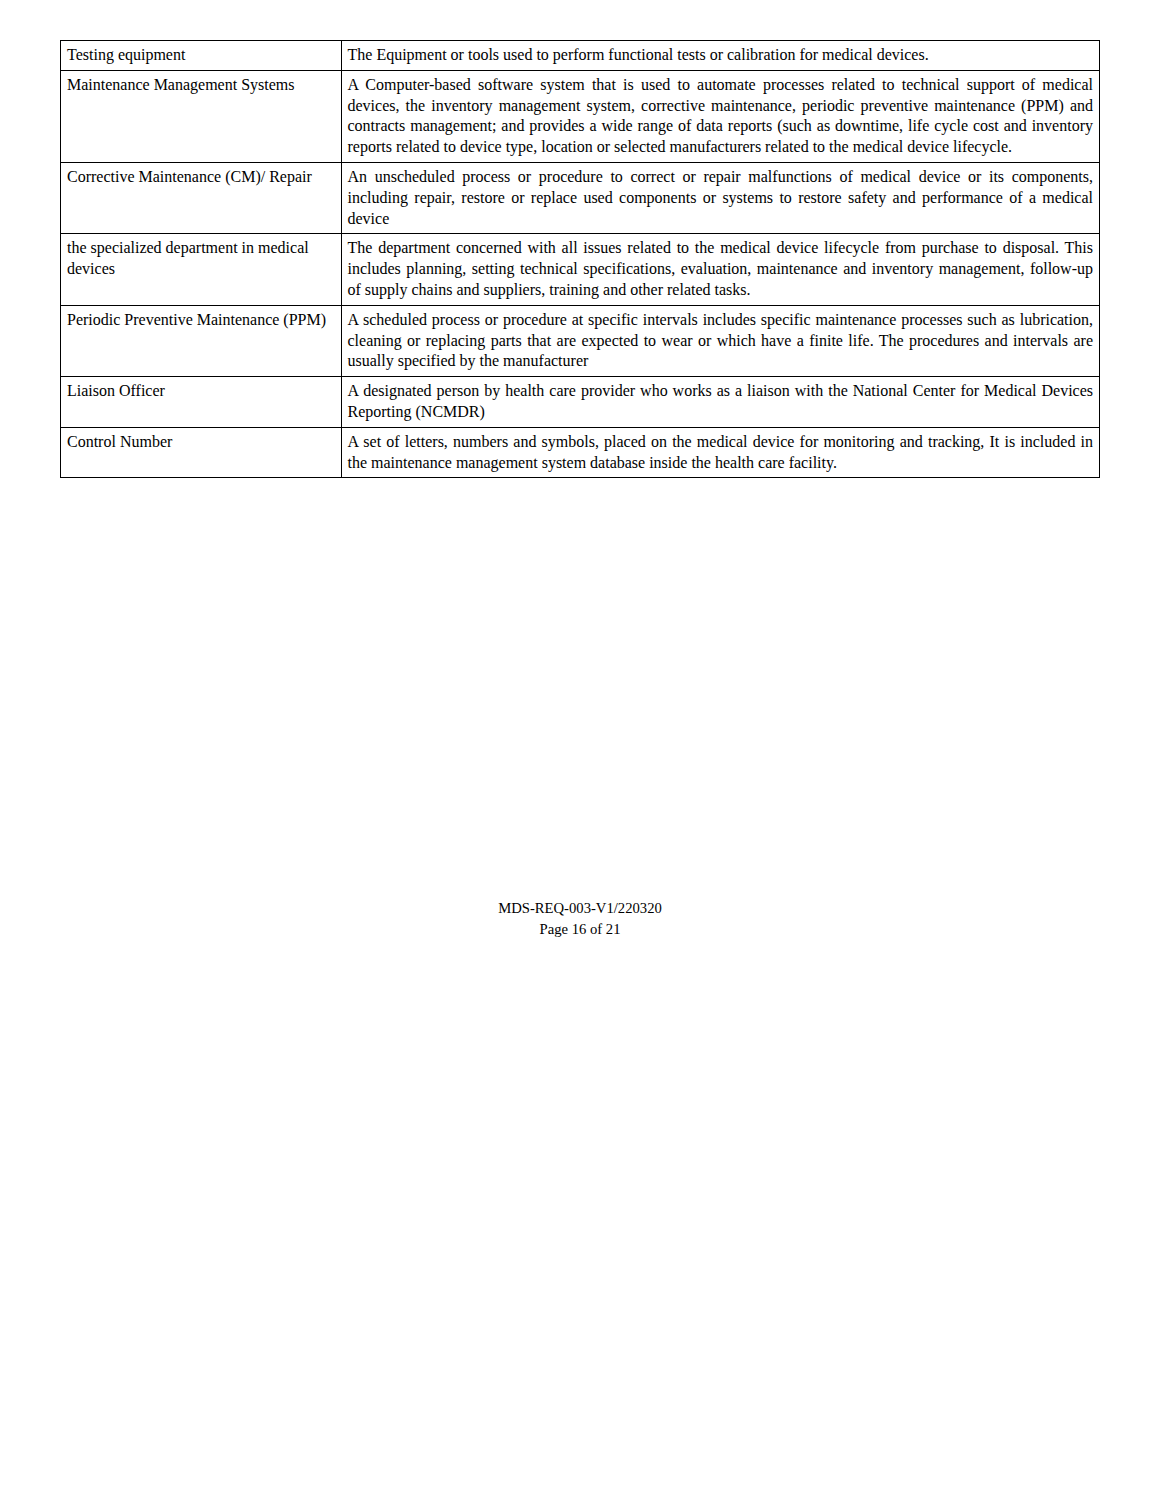| Testing equipment | The Equipment or tools used to perform functional tests or calibration for medical devices. |
| Maintenance Management Systems | A Computer-based software system that is used to automate processes related to technical support of medical devices, the inventory management system, corrective maintenance, periodic preventive maintenance (PPM) and contracts management; and provides a wide range of data reports (such as downtime, life cycle cost and inventory reports related to device type, location or selected manufacturers related to the medical device lifecycle. |
| Corrective Maintenance (CM)/ Repair | An unscheduled process or procedure to correct or repair malfunctions of medical device or its components, including repair, restore or replace used components or systems to restore safety and performance of a medical device |
| the specialized department in medical devices | The department concerned with all issues related to the medical device lifecycle from purchase to disposal. This includes planning, setting technical specifications, evaluation, maintenance and inventory management, follow-up of supply chains and suppliers, training and other related tasks. |
| Periodic Preventive Maintenance (PPM) | A scheduled process or procedure at specific intervals includes specific maintenance processes such as lubrication, cleaning or replacing parts that are expected to wear or which have a finite life. The procedures and intervals are usually specified by the manufacturer |
| Liaison Officer | A designated person by health care provider who works as a liaison with the National Center for Medical Devices Reporting (NCMDR) |
| Control Number | A set of letters, numbers and symbols, placed on the medical device for monitoring and tracking, It is included in the maintenance management system database inside the health care facility. |
MDS-REQ-003-V1/220320
Page 16 of 21